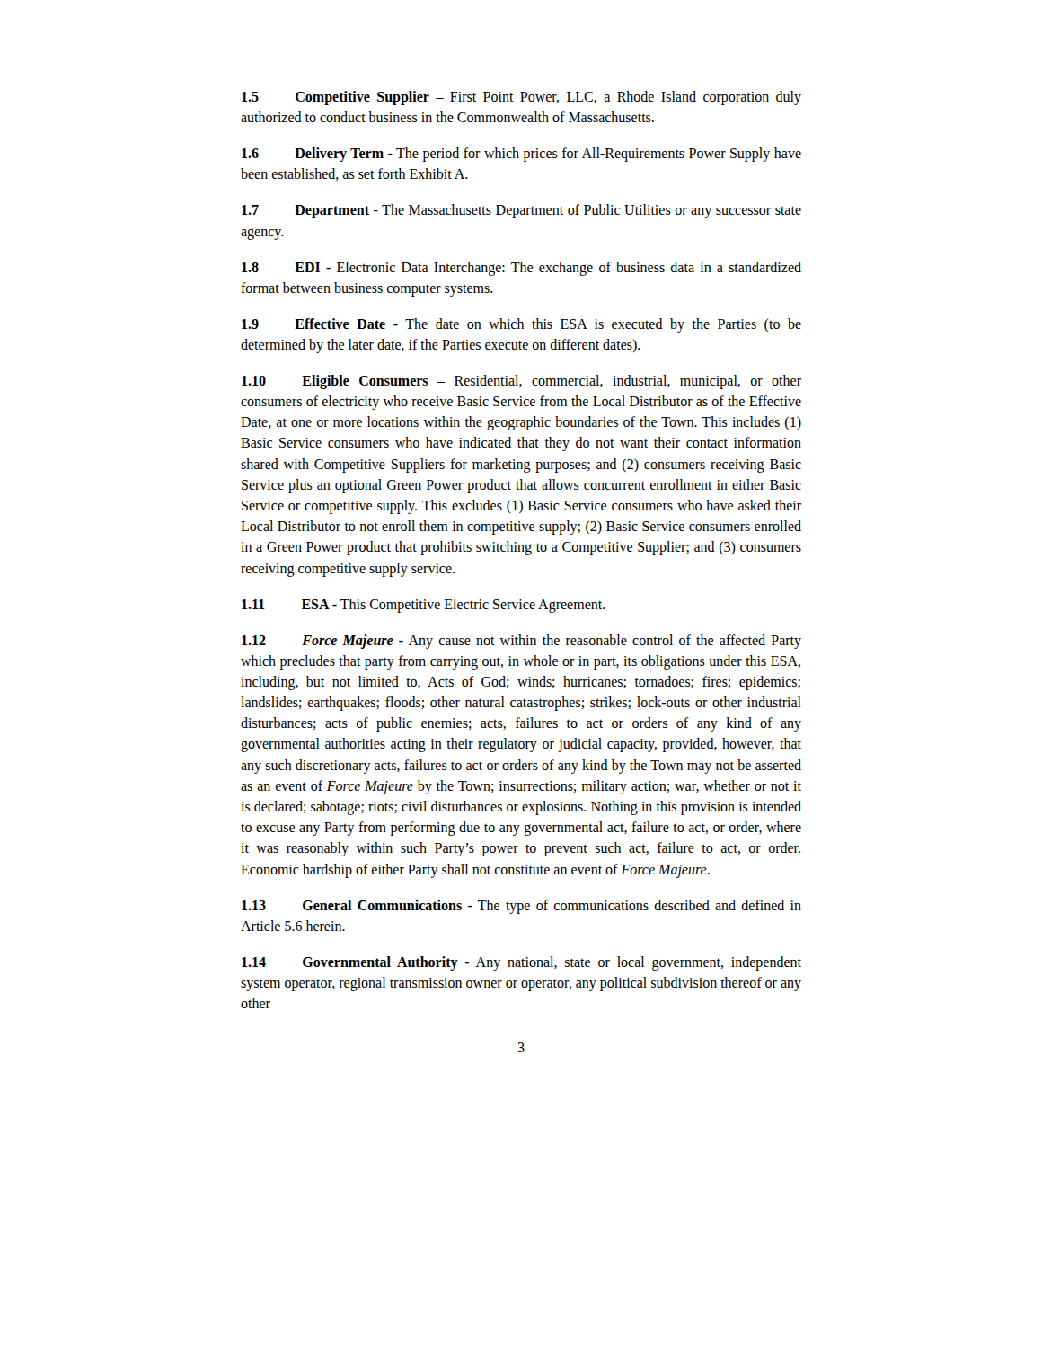1.5 Competitive Supplier – First Point Power, LLC, a Rhode Island corporation duly authorized to conduct business in the Commonwealth of Massachusetts.
1.6 Delivery Term - The period for which prices for All-Requirements Power Supply have been established, as set forth Exhibit A.
1.7 Department - The Massachusetts Department of Public Utilities or any successor state agency.
1.8 EDI - Electronic Data Interchange: The exchange of business data in a standardized format between business computer systems.
1.9 Effective Date - The date on which this ESA is executed by the Parties (to be determined by the later date, if the Parties execute on different dates).
1.10 Eligible Consumers – Residential, commercial, industrial, municipal, or other consumers of electricity who receive Basic Service from the Local Distributor as of the Effective Date, at one or more locations within the geographic boundaries of the Town. This includes (1) Basic Service consumers who have indicated that they do not want their contact information shared with Competitive Suppliers for marketing purposes; and (2) consumers receiving Basic Service plus an optional Green Power product that allows concurrent enrollment in either Basic Service or competitive supply. This excludes (1) Basic Service consumers who have asked their Local Distributor to not enroll them in competitive supply; (2) Basic Service consumers enrolled in a Green Power product that prohibits switching to a Competitive Supplier; and (3) consumers receiving competitive supply service.
1.11 ESA - This Competitive Electric Service Agreement.
1.12 Force Majeure - Any cause not within the reasonable control of the affected Party which precludes that party from carrying out, in whole or in part, its obligations under this ESA, including, but not limited to, Acts of God; winds; hurricanes; tornadoes; fires; epidemics; landslides; earthquakes; floods; other natural catastrophes; strikes; lock-outs or other industrial disturbances; acts of public enemies; acts, failures to act or orders of any kind of any governmental authorities acting in their regulatory or judicial capacity, provided, however, that any such discretionary acts, failures to act or orders of any kind by the Town may not be asserted as an event of Force Majeure by the Town; insurrections; military action; war, whether or not it is declared; sabotage; riots; civil disturbances or explosions. Nothing in this provision is intended to excuse any Party from performing due to any governmental act, failure to act, or order, where it was reasonably within such Party’s power to prevent such act, failure to act, or order. Economic hardship of either Party shall not constitute an event of Force Majeure.
1.13 General Communications - The type of communications described and defined in Article 5.6 herein.
1.14 Governmental Authority - Any national, state or local government, independent system operator, regional transmission owner or operator, any political subdivision thereof or any other
3